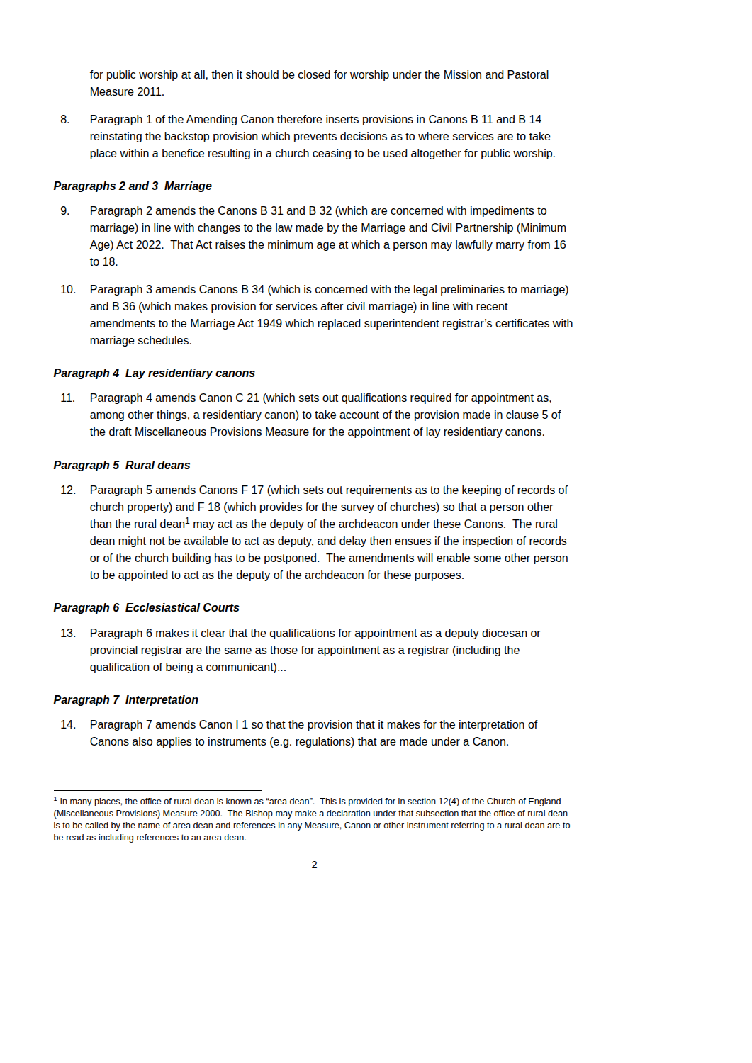for public worship at all, then it should be closed for worship under the Mission and Pastoral Measure 2011.
8.
Paragraph 1 of the Amending Canon therefore inserts provisions in Canons B 11 and B 14 reinstating the backstop provision which prevents decisions as to where services are to take place within a benefice resulting in a church ceasing to be used altogether for public worship.
Paragraphs 2 and 3 Marriage
9.
Paragraph 2 amends the Canons B 31 and B 32 (which are concerned with impediments to marriage) in line with changes to the law made by the Marriage and Civil Partnership (Minimum Age) Act 2022. That Act raises the minimum age at which a person may lawfully marry from 16 to 18.
10.
Paragraph 3 amends Canons B 34 (which is concerned with the legal preliminaries to marriage) and B 36 (which makes provision for services after civil marriage) in line with recent amendments to the Marriage Act 1949 which replaced superintendent registrar’s certificates with marriage schedules.
Paragraph 4 Lay residentiary canons
11.
Paragraph 4 amends Canon C 21 (which sets out qualifications required for appointment as, among other things, a residentiary canon) to take account of the provision made in clause 5 of the draft Miscellaneous Provisions Measure for the appointment of lay residentiary canons.
Paragraph 5 Rural deans
12.
Paragraph 5 amends Canons F 17 (which sets out requirements as to the keeping of records of church property) and F 18 (which provides for the survey of churches) so that a person other than the rural dean1 may act as the deputy of the archdeacon under these Canons. The rural dean might not be available to act as deputy, and delay then ensues if the inspection of records or of the church building has to be postponed. The amendments will enable some other person to be appointed to act as the deputy of the archdeacon for these purposes.
Paragraph 6 Ecclesiastical Courts
13.
Paragraph 6 makes it clear that the qualifications for appointment as a deputy diocesan or provincial registrar are the same as those for appointment as a registrar (including the qualification of being a communicant)...
Paragraph 7 Interpretation
14.
Paragraph 7 amends Canon I 1 so that the provision that it makes for the interpretation of Canons also applies to instruments (e.g. regulations) that are made under a Canon.
1 In many places, the office of rural dean is known as “area dean”. This is provided for in section 12(4) of the Church of England (Miscellaneous Provisions) Measure 2000. The Bishop may make a declaration under that subsection that the office of rural dean is to be called by the name of area dean and references in any Measure, Canon or other instrument referring to a rural dean are to be read as including references to an area dean.
2